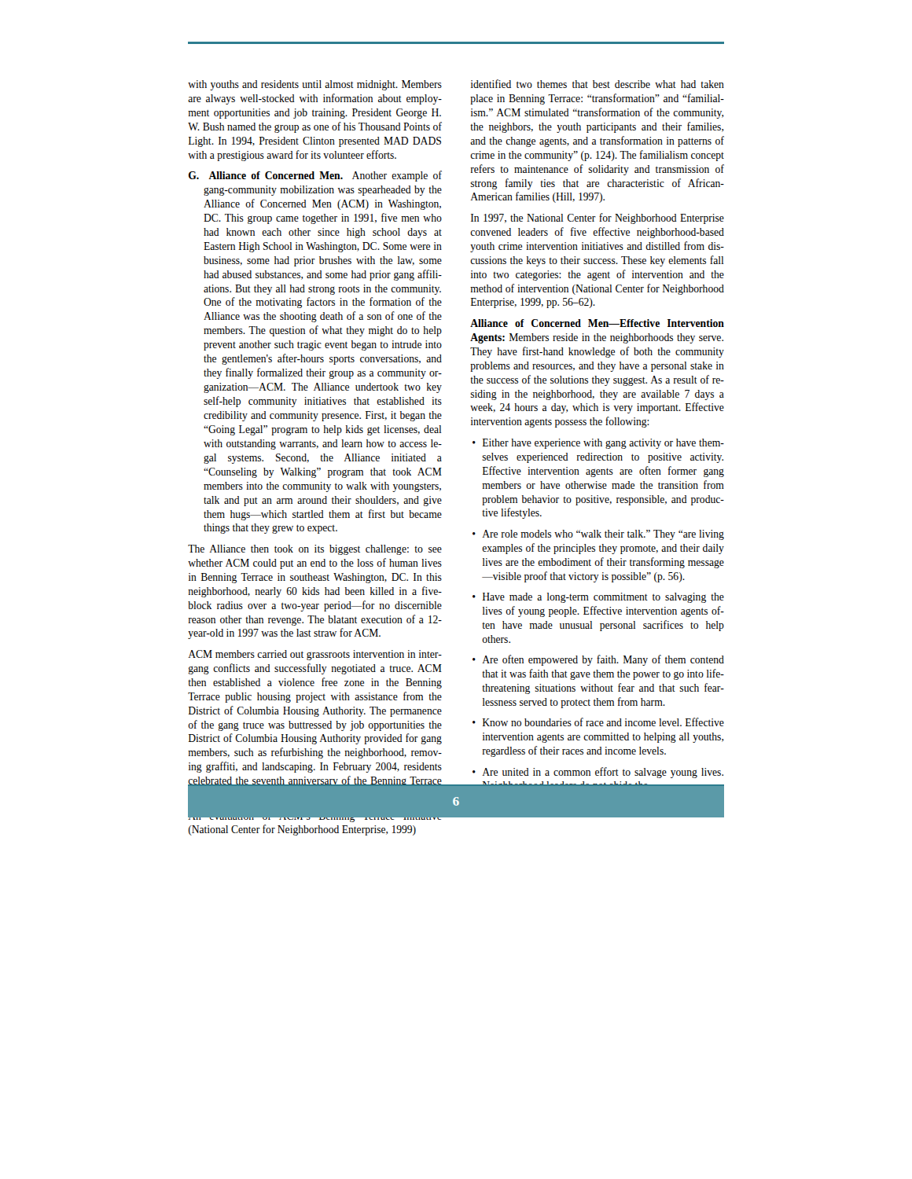with youths and residents until almost midnight. Members are always well-stocked with information about employment opportunities and job training. President George H. W. Bush named the group as one of his Thousand Points of Light. In 1994, President Clinton presented MAD DADS with a prestigious award for its volunteer efforts.
G. Alliance of Concerned Men. Another example of gang-community mobilization was spearheaded by the Alliance of Concerned Men (ACM) in Washington, DC. This group came together in 1991, five men who had known each other since high school days at Eastern High School in Washington, DC. Some were in business, some had prior brushes with the law, some had abused substances, and some had prior gang affiliations. But they all had strong roots in the community. One of the motivating factors in the formation of the Alliance was the shooting death of a son of one of the members. The question of what they might do to help prevent another such tragic event began to intrude into the gentlemen's after-hours sports conversations, and they finally formalized their group as a community organization—ACM. The Alliance undertook two key self-help community initiatives that established its credibility and community presence. First, it began the “Going Legal” program to help kids get licenses, deal with outstanding warrants, and learn how to access legal systems. Second, the Alliance initiated a “Counseling by Walking” program that took ACM members into the community to walk with youngsters, talk and put an arm around their shoulders, and give them hugs—which startled them at first but became things that they grew to expect.
The Alliance then took on its biggest challenge: to see whether ACM could put an end to the loss of human lives in Benning Terrace in southeast Washington, DC. In this neighborhood, nearly 60 kids had been killed in a five-block radius over a two-year period—for no discernible reason other than revenge. The blatant execution of a 12-year-old in 1997 was the last straw for ACM.
ACM members carried out grassroots intervention in intergang conflicts and successfully negotiated a truce. ACM then established a violence free zone in the Benning Terrace public housing project with assistance from the District of Columbia Housing Authority. The permanence of the gang truce was buttressed by job opportunities the District of Columbia Housing Authority provided for gang members, such as refurbishing the neighborhood, removing graffiti, and landscaping. In February 2004, residents celebrated the seventh anniversary of the Benning Terrace Truce.
An evaluation of ACM’s Benning Terrace Initiative (National Center for Neighborhood Enterprise, 1999)
identified two themes that best describe what had taken place in Benning Terrace: “transformation” and “familialism.” ACM stimulated “transformation of the community, the neighbors, the youth participants and their families, and the change agents, and a transformation in patterns of crime in the community” (p. 124). The familialism concept refers to maintenance of solidarity and transmission of strong family ties that are characteristic of African-American families (Hill, 1997).
In 1997, the National Center for Neighborhood Enterprise convened leaders of five effective neighborhood-based youth crime intervention initiatives and distilled from discussions the keys to their success. These key elements fall into two categories: the agent of intervention and the method of intervention (National Center for Neighborhood Enterprise, 1999, pp. 56–62).
Alliance of Concerned Men—Effective Intervention Agents: Members reside in the neighborhoods they serve. They have first-hand knowledge of both the community problems and resources, and they have a personal stake in the success of the solutions they suggest. As a result of residing in the neighborhood, they are available 7 days a week, 24 hours a day, which is very important. Effective intervention agents possess the following:
Either have experience with gang activity or have themselves experienced redirection to positive activity. Effective intervention agents are often former gang members or have otherwise made the transition from problem behavior to positive, responsible, and productive lifestyles.
Are role models who “walk their talk.” They “are living examples of the principles they promote, and their daily lives are the embodiment of their transforming message—visible proof that victory is possible” (p. 56).
Have made a long-term commitment to salvaging the lives of young people. Effective intervention agents often have made unusual personal sacrifices to help others.
Are often empowered by faith. Many of them contend that it was faith that gave them the power to go into life-threatening situations without fear and that such fearlessness served to protect them from harm.
Know no boundaries of race and income level. Effective intervention agents are committed to helping all youths, regardless of their races and income levels.
Are united in a common effort to salvage young lives. Neighborhood leaders do not abide the
6